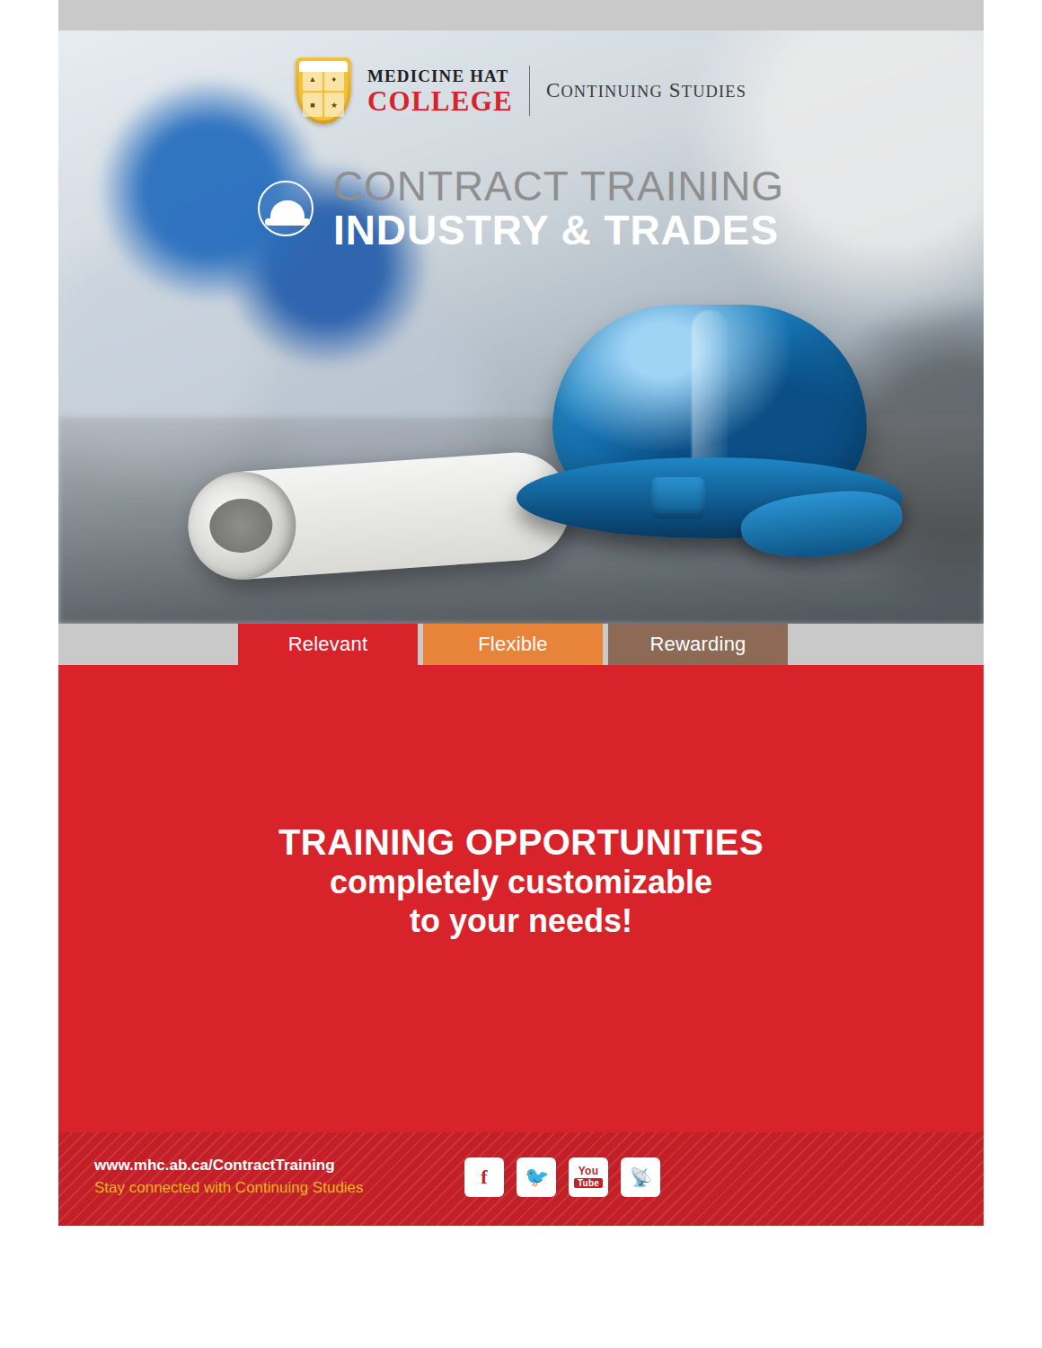▲♦ ■★
MEDICINE HAT
COLLEGE
CONTINUING STUDIES
CONTRACT TRAINING
INDUSTRY & TRADES
Relevant
Flexible
Rewarding
TRAINING OPPORTUNITIES
completely customizable
to your needs!
www.mhc.ab.ca/ContractTraining
Stay connected with Continuing Studies
f
🐦
You Tube
📡